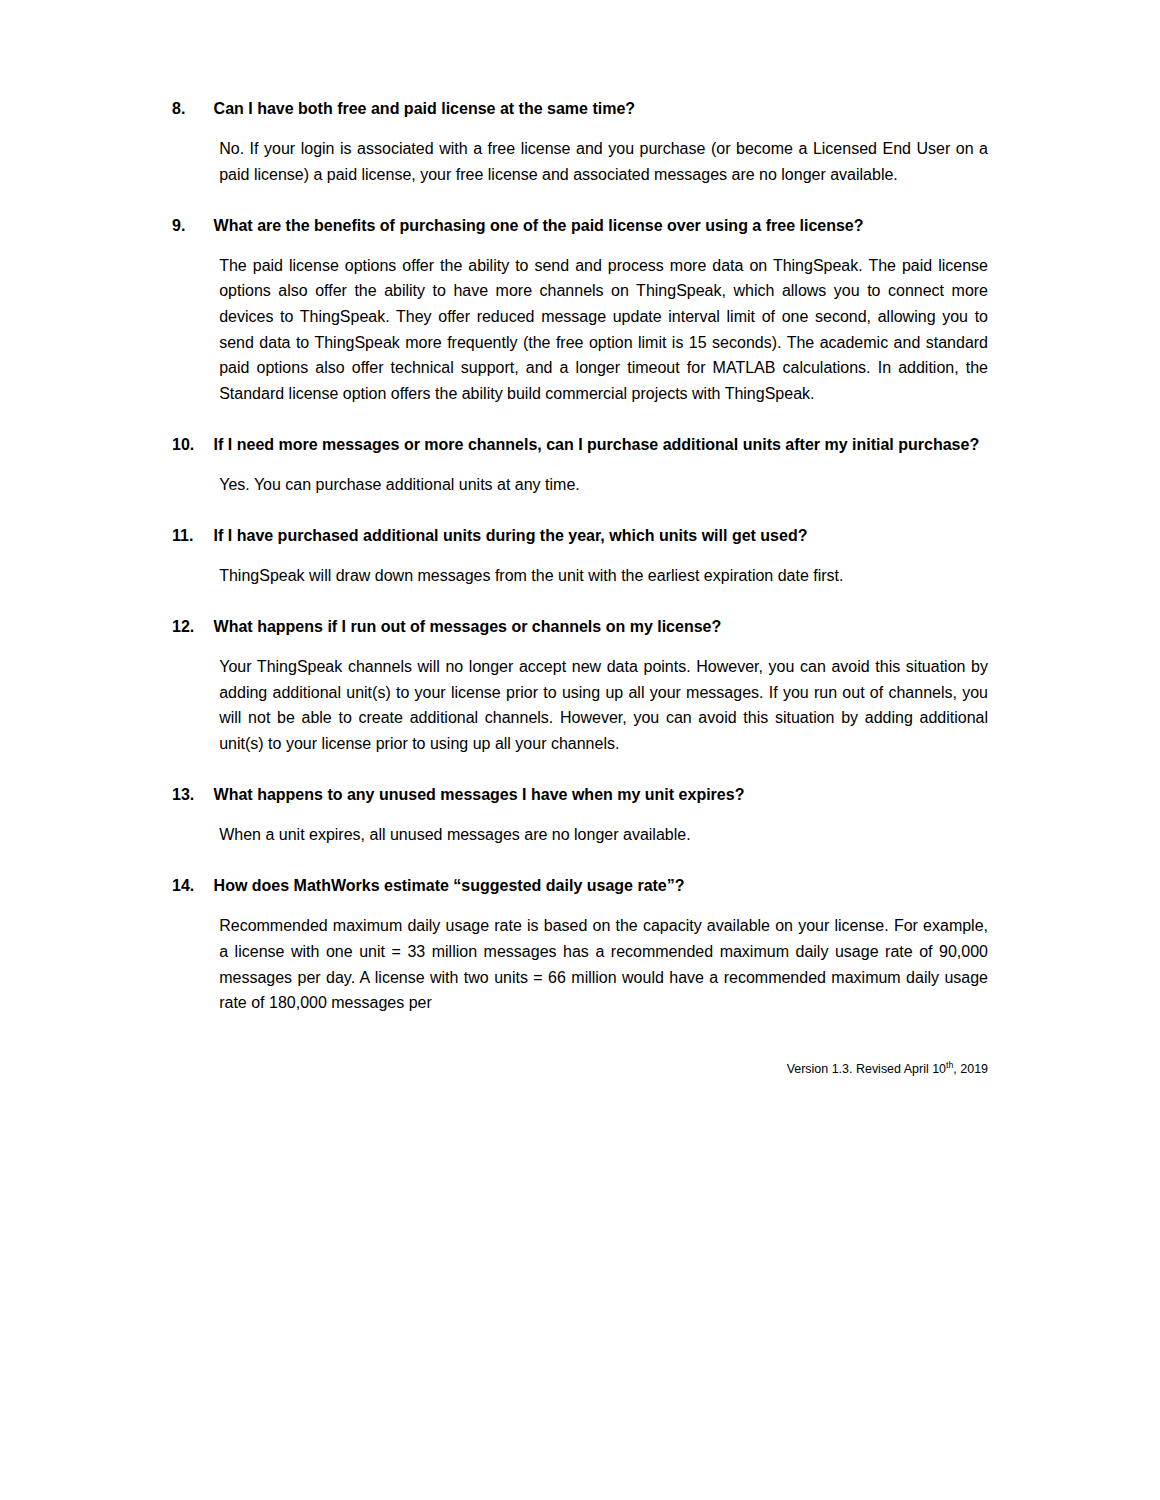Can I have both free and paid license at the same time? No. If your login is associated with a free license and you purchase (or become a Licensed End User on a paid license) a paid license, your free license and associated messages are no longer available.
What are the benefits of purchasing one of the paid license over using a free license? The paid license options offer the ability to send and process more data on ThingSpeak. The paid license options also offer the ability to have more channels on ThingSpeak, which allows you to connect more devices to ThingSpeak. They offer reduced message update interval limit of one second, allowing you to send data to ThingSpeak more frequently (the free option limit is 15 seconds). The academic and standard paid options also offer technical support, and a longer timeout for MATLAB calculations. In addition, the Standard license option offers the ability build commercial projects with ThingSpeak.
If I need more messages or more channels, can I purchase additional units after my initial purchase? Yes. You can purchase additional units at any time.
If I have purchased additional units during the year, which units will get used? ThingSpeak will draw down messages from the unit with the earliest expiration date first.
What happens if I run out of messages or channels on my license? Your ThingSpeak channels will no longer accept new data points. However, you can avoid this situation by adding additional unit(s) to your license prior to using up all your messages. If you run out of channels, you will not be able to create additional channels. However, you can avoid this situation by adding additional unit(s) to your license prior to using up all your channels.
What happens to any unused messages I have when my unit expires? When a unit expires, all unused messages are no longer available.
How does MathWorks estimate “suggested daily usage rate”? Recommended maximum daily usage rate is based on the capacity available on your license. For example, a license with one unit = 33 million messages has a recommended maximum daily usage rate of 90,000 messages per day. A license with two units = 66 million would have a recommended maximum daily usage rate of 180,000 messages per
Version 1.3. Revised April 10th, 2019